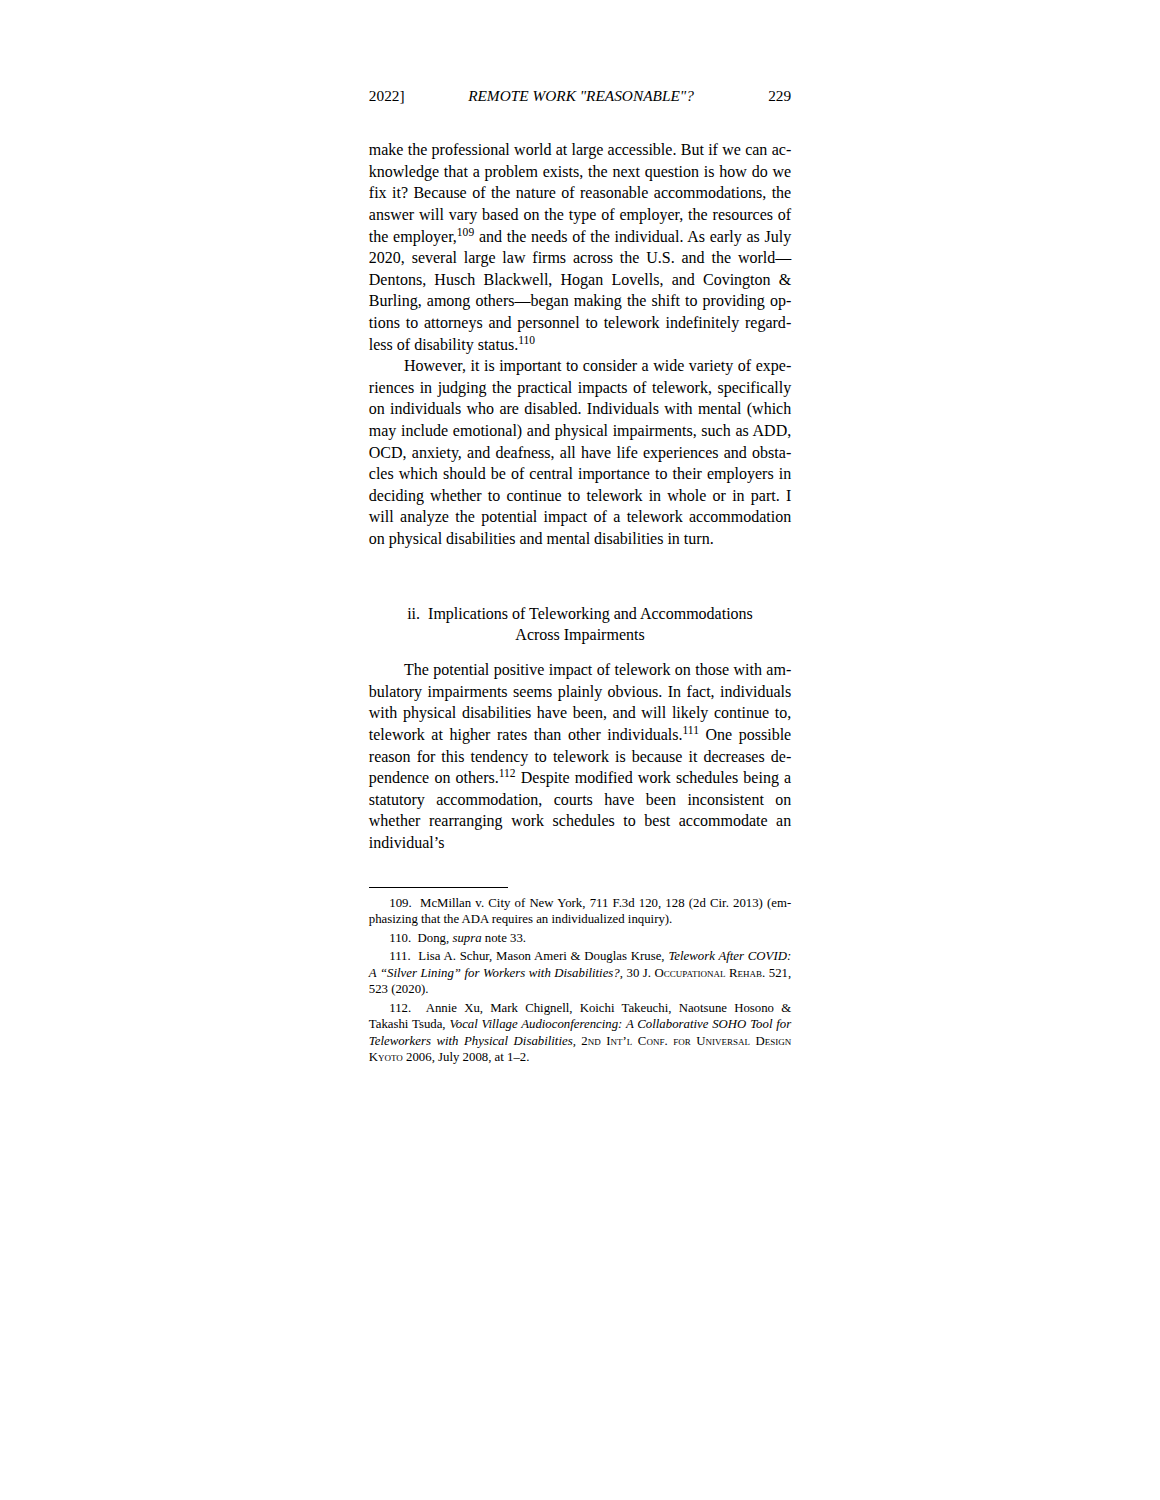2022] REMOTE WORK "REASONABLE"? 229
make the professional world at large accessible. But if we can acknowledge that a problem exists, the next question is how do we fix it? Because of the nature of reasonable accommodations, the answer will vary based on the type of employer, the resources of the employer,109 and the needs of the individual. As early as July 2020, several large law firms across the U.S. and the world—Dentons, Husch Blackwell, Hogan Lovells, and Covington & Burling, among others—began making the shift to providing options to attorneys and personnel to telework indefinitely regardless of disability status.110
However, it is important to consider a wide variety of experiences in judging the practical impacts of telework, specifically on individuals who are disabled. Individuals with mental (which may include emotional) and physical impairments, such as ADD, OCD, anxiety, and deafness, all have life experiences and obstacles which should be of central importance to their employers in deciding whether to continue to telework in whole or in part. I will analyze the potential impact of a telework accommodation on physical disabilities and mental disabilities in turn.
ii. Implications of Teleworking and AccommodationsAcross Impairments
The potential positive impact of telework on those with ambulatory impairments seems plainly obvious. In fact, individuals with physical disabilities have been, and will likely continue to, telework at higher rates than other individuals.111 One possible reason for this tendency to telework is because it decreases dependence on others.112 Despite modified work schedules being a statutory accommodation, courts have been inconsistent on whether rearranging work schedules to best accommodate an individual’s
109. McMillan v. City of New York, 711 F.3d 120, 128 (2d Cir. 2013) (emphasizing that the ADA requires an individualized inquiry).
110. Dong, supra note 33.
111. Lisa A. Schur, Mason Ameri & Douglas Kruse, Telework After COVID: A “Silver Lining” for Workers with Disabilities?, 30 J. Occupational Rehab. 521, 523 (2020).
112. Annie Xu, Mark Chignell, Koichi Takeuchi, Naotsune Hosono & Takashi Tsuda, Vocal Village Audioconferencing: A Collaborative SOHO Tool for Teleworkers with Physical Disabilities, 2nd Int’l Conf. for Universal Design Kyoto 2006, July 2008, at 1–2.